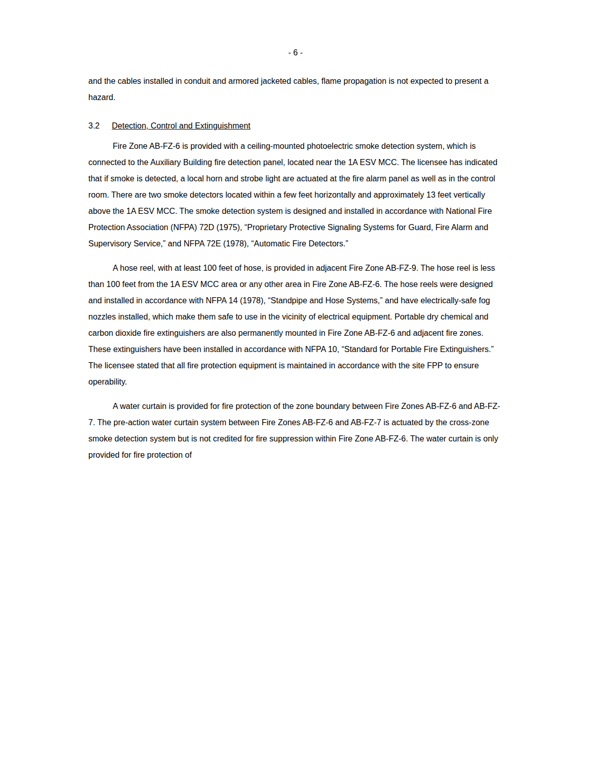- 6 -
and the cables installed in conduit and armored jacketed cables, flame propagation is not expected to present a hazard.
3.2 Detection, Control and Extinguishment
Fire Zone AB-FZ-6 is provided with a ceiling-mounted photoelectric smoke detection system, which is connected to the Auxiliary Building fire detection panel, located near the 1A ESV MCC. The licensee has indicated that if smoke is detected, a local horn and strobe light are actuated at the fire alarm panel as well as in the control room. There are two smoke detectors located within a few feet horizontally and approximately 13 feet vertically above the 1A ESV MCC. The smoke detection system is designed and installed in accordance with National Fire Protection Association (NFPA) 72D (1975), “Proprietary Protective Signaling Systems for Guard, Fire Alarm and Supervisory Service,” and NFPA 72E (1978), “Automatic Fire Detectors.”
A hose reel, with at least 100 feet of hose, is provided in adjacent Fire Zone AB-FZ-9. The hose reel is less than 100 feet from the 1A ESV MCC area or any other area in Fire Zone AB-FZ-6. The hose reels were designed and installed in accordance with NFPA 14 (1978), “Standpipe and Hose Systems,” and have electrically-safe fog nozzles installed, which make them safe to use in the vicinity of electrical equipment. Portable dry chemical and carbon dioxide fire extinguishers are also permanently mounted in Fire Zone AB-FZ-6 and adjacent fire zones. These extinguishers have been installed in accordance with NFPA 10, “Standard for Portable Fire Extinguishers.” The licensee stated that all fire protection equipment is maintained in accordance with the site FPP to ensure operability.
A water curtain is provided for fire protection of the zone boundary between Fire Zones AB-FZ-6 and AB-FZ-7. The pre-action water curtain system between Fire Zones AB-FZ-6 and AB-FZ-7 is actuated by the cross-zone smoke detection system but is not credited for fire suppression within Fire Zone AB-FZ-6. The water curtain is only provided for fire protection of